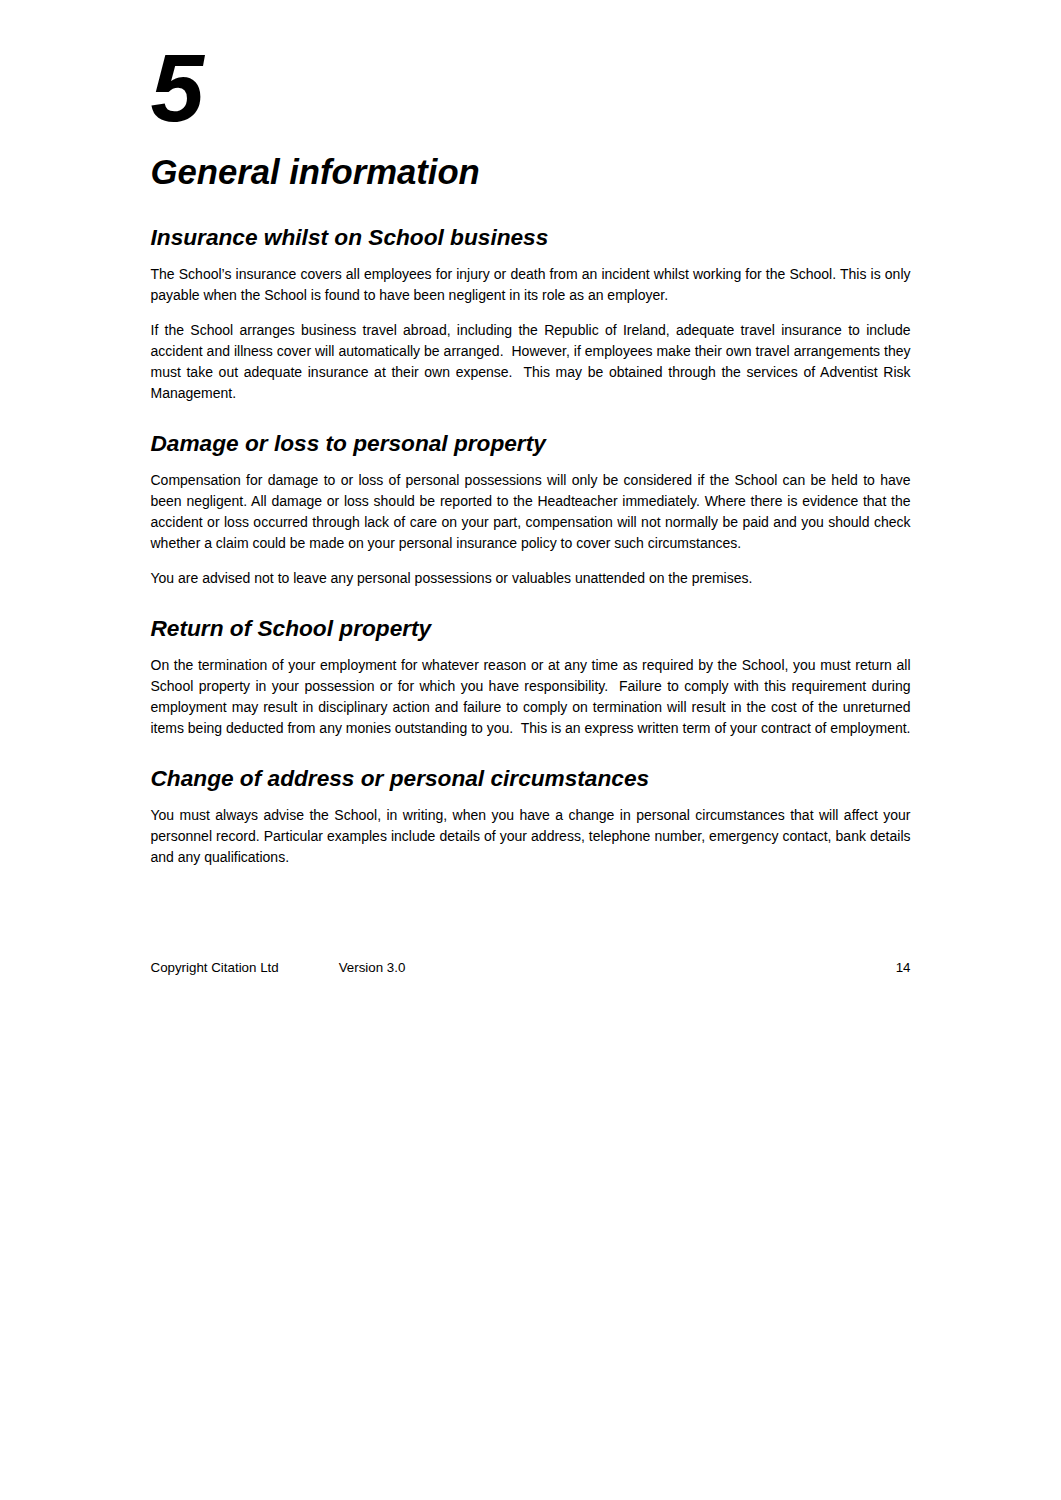5
General information
Insurance whilst on School business
The School’s insurance covers all employees for injury or death from an incident whilst working for the School. This is only payable when the School is found to have been negligent in its role as an employer.
If the School arranges business travel abroad, including the Republic of Ireland, adequate travel insurance to include accident and illness cover will automatically be arranged. However, if employees make their own travel arrangements they must take out adequate insurance at their own expense. This may be obtained through the services of Adventist Risk Management.
Damage or loss to personal property
Compensation for damage to or loss of personal possessions will only be considered if the School can be held to have been negligent. All damage or loss should be reported to the Headteacher immediately. Where there is evidence that the accident or loss occurred through lack of care on your part, compensation will not normally be paid and you should check whether a claim could be made on your personal insurance policy to cover such circumstances.
You are advised not to leave any personal possessions or valuables unattended on the premises.
Return of School property
On the termination of your employment for whatever reason or at any time as required by the School, you must return all School property in your possession or for which you have responsibility. Failure to comply with this requirement during employment may result in disciplinary action and failure to comply on termination will result in the cost of the unreturned items being deducted from any monies outstanding to you. This is an express written term of your contract of employment.
Change of address or personal circumstances
You must always advise the School, in writing, when you have a change in personal circumstances that will affect your personnel record. Particular examples include details of your address, telephone number, emergency contact, bank details and any qualifications.
Copyright Citation Ltd Version 3.0 14